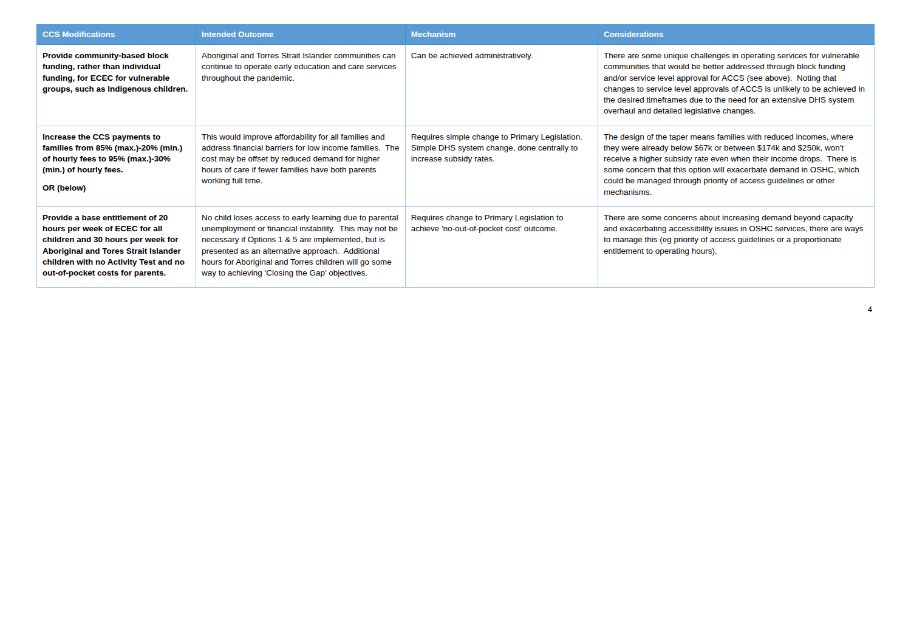| CCS Modifications | Intended Outcome | Mechanism | Considerations |
| --- | --- | --- | --- |
| Provide community-based block funding, rather than individual funding, for ECEC for vulnerable groups, such as Indigenous children. | Aboriginal and Torres Strait Islander communities can continue to operate early education and care services throughout the pandemic. | Can be achieved administratively. | There are some unique challenges in operating services for vulnerable communities that would be better addressed through block funding and/or service level approval for ACCS (see above). Noting that changes to service level approvals of ACCS is unlikely to be achieved in the desired timeframes due to the need for an extensive DHS system overhaul and detailed legislative changes. |
| Increase the CCS payments to families from 85% (max.)-20% (min.) of hourly fees to 95% (max.)-30% (min.) of hourly fees. OR (below) | This would improve affordability for all families and address financial barriers for low income families. The cost may be offset by reduced demand for higher hours of care if fewer families have both parents working full time. | Requires simple change to Primary Legislation. Simple DHS system change, done centrally to increase subsidy rates. | The design of the taper means families with reduced incomes, where they were already below $67k or between $174k and $250k, won't receive a higher subsidy rate even when their income drops. There is some concern that this option will exacerbate demand in OSHC, which could be managed through priority of access guidelines or other mechanisms. |
| Provide a base entitlement of 20 hours per week of ECEC for all children and 30 hours per week for Aboriginal and Tores Strait Islander children with no Activity Test and no out-of-pocket costs for parents. | No child loses access to early learning due to parental unemployment or financial instability. This may not be necessary if Options 1 & 5 are implemented, but is presented as an alternative approach. Additional hours for Aboriginal and Torres children will go some way to achieving 'Closing the Gap' objectives. | Requires change to Primary Legislation to achieve 'no-out-of-pocket cost' outcome. | There are some concerns about increasing demand beyond capacity and exacerbating accessibility issues in OSHC services, there are ways to manage this (eg priority of access guidelines or a proportionate entitlement to operating hours). |
4